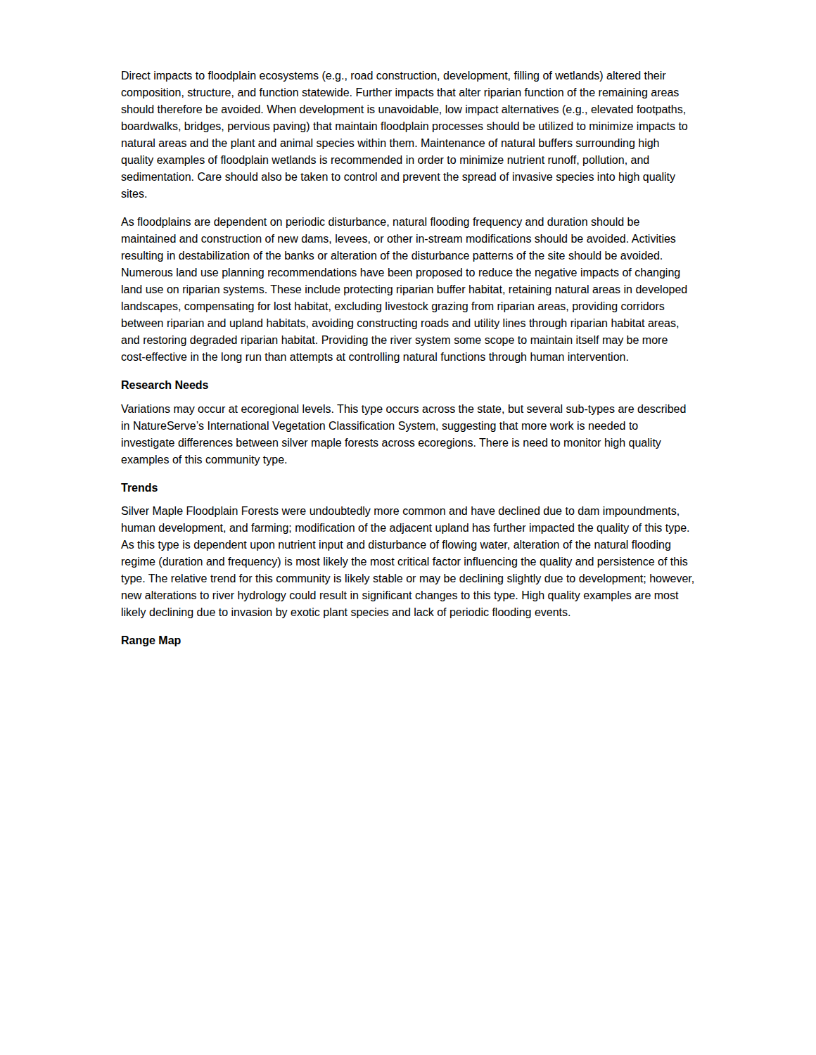Direct impacts to floodplain ecosystems (e.g., road construction, development, filling of wetlands) altered their composition, structure, and function statewide. Further impacts that alter riparian function of the remaining areas should therefore be avoided. When development is unavoidable, low impact alternatives (e.g., elevated footpaths, boardwalks, bridges, pervious paving) that maintain floodplain processes should be utilized to minimize impacts to natural areas and the plant and animal species within them. Maintenance of natural buffers surrounding high quality examples of floodplain wetlands is recommended in order to minimize nutrient runoff, pollution, and sedimentation. Care should also be taken to control and prevent the spread of invasive species into high quality sites.
As floodplains are dependent on periodic disturbance, natural flooding frequency and duration should be maintained and construction of new dams, levees, or other in-stream modifications should be avoided. Activities resulting in destabilization of the banks or alteration of the disturbance patterns of the site should be avoided. Numerous land use planning recommendations have been proposed to reduce the negative impacts of changing land use on riparian systems. These include protecting riparian buffer habitat, retaining natural areas in developed landscapes, compensating for lost habitat, excluding livestock grazing from riparian areas, providing corridors between riparian and upland habitats, avoiding constructing roads and utility lines through riparian habitat areas, and restoring degraded riparian habitat. Providing the river system some scope to maintain itself may be more cost-effective in the long run than attempts at controlling natural functions through human intervention.
Research Needs
Variations may occur at ecoregional levels. This type occurs across the state, but several sub-types are described in NatureServe’s International Vegetation Classification System, suggesting that more work is needed to investigate differences between silver maple forests across ecoregions. There is need to monitor high quality examples of this community type.
Trends
Silver Maple Floodplain Forests were undoubtedly more common and have declined due to dam impoundments, human development, and farming; modification of the adjacent upland has further impacted the quality of this type. As this type is dependent upon nutrient input and disturbance of flowing water, alteration of the natural flooding regime (duration and frequency) is most likely the most critical factor influencing the quality and persistence of this type. The relative trend for this community is likely stable or may be declining slightly due to development; however, new alterations to river hydrology could result in significant changes to this type. High quality examples are most likely declining due to invasion by exotic plant species and lack of periodic flooding events.
Range Map